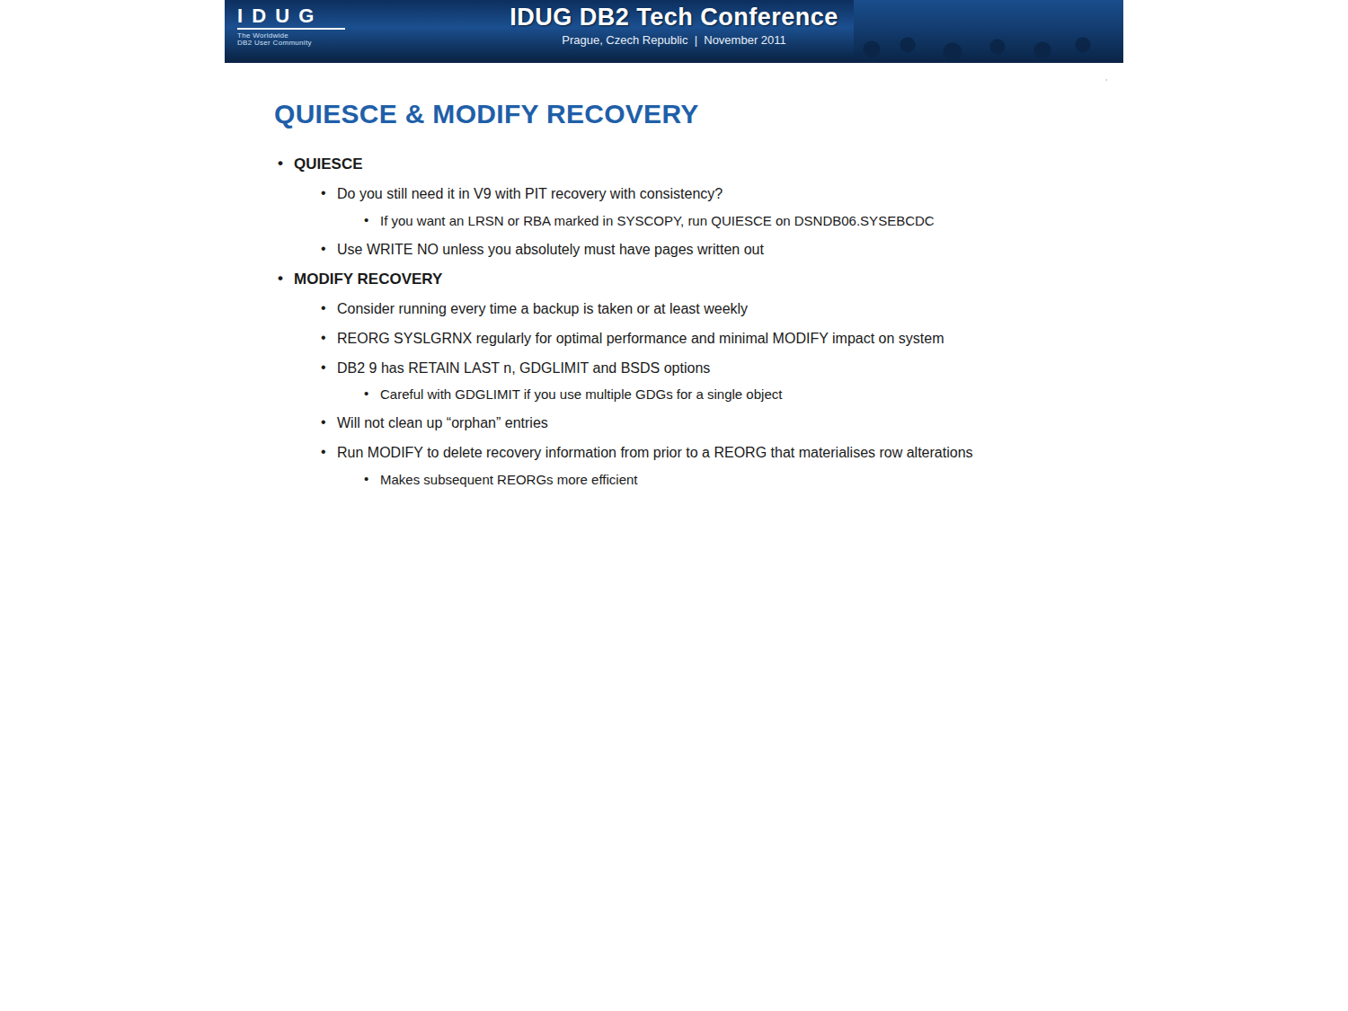I D U G
The Worldwide
DB2 User Community
IDUG DB2 Tech Conference
Prague, Czech Republic | November 2011
'
QUIESCE & MODIFY RECOVERY
QUIESCE
Do you still need it in V9 with PIT recovery with consistency?
If you want an LRSN or RBA marked in SYSCOPY, run QUIESCE on DSNDB06.SYSEBCDC
Use WRITE NO unless you absolutely must have pages written out
MODIFY RECOVERY
Consider running every time a backup is taken or at least weekly
REORG SYSLGRNX regularly for optimal performance and minimal MODIFY impact on system
DB2 9 has RETAIN LAST n, GDGLIMIT and BSDS options
Careful with GDGLIMIT if you use multiple GDGs for a single object
Will not clean up “orphan” entries
Run MODIFY to delete recovery information from prior to a REORG that materialises row alterations
Makes subsequent REORGs more efficient